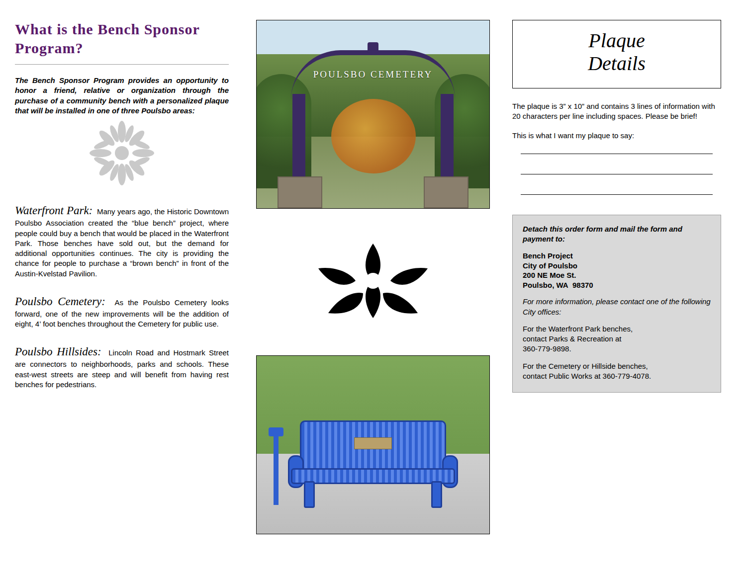What is the Bench Sponsor Program?
The Bench Sponsor Program provides an opportunity to honor a friend, relative or organization through the purchase of a community bench with a personalized plaque that will be installed in one of three Poulsbo areas:
Waterfront Park: Many years ago, the Historic Downtown Poulsbo Association created the “blue bench” project, where people could buy a bench that would be placed in the Waterfront Park. Those benches have sold out, but the demand for additional opportunities continues. The city is providing the chance for people to purchase a “brown bench” in front of the Austin-Kvelstad Pavilion.
Poulsbo Cemetery: As the Poulsbo Cemetery looks forward, one of the new improvements will be the addition of eight, 4’ foot benches throughout the Cemetery for public use.
Poulsbo Hillsides: Lincoln Road and Hostmark Street are connectors to neighborhoods, parks and schools. These east-west streets are steep and will benefit from having rest benches for pedestrians.
POULSBO CEMETERY
Plaque
Details
The plaque is 3” x 10” and contains 3 lines of information with 20 characters per line including spaces. Please be brief!
This is what I want my plaque to say:
Detach this order form and mail the form and payment to:
Bench Project
City of Poulsbo
200 NE Moe St.
Poulsbo, WA 98370
For more information, please contact one of the following City offices:
For the Waterfront Park benches,
contact Parks & Recreation at
360-779-9898.
For the Cemetery or Hillside benches,
contact Public Works at 360-779-4078.